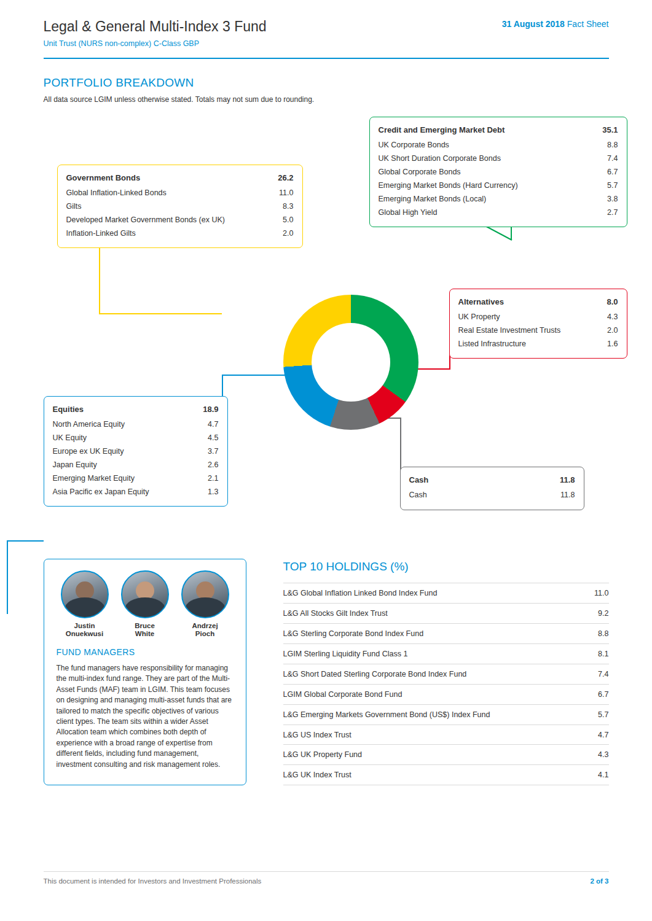Legal & General Multi-Index 3 Fund
Unit Trust (NURS non-complex) C-Class GBP
31 August 2018 Fact Sheet
PORTFOLIO BREAKDOWN
All data source LGIM unless otherwise stated. Totals may not sum due to rounding.
| Government Bonds | 26.2 |
| Global Inflation-Linked Bonds | 11.0 |
| Gilts | 8.3 |
| Developed Market Government Bonds (ex UK) | 5.0 |
| Inflation-Linked Gilts | 2.0 |
| Credit and Emerging Market Debt | 35.1 |
| UK Corporate Bonds | 8.8 |
| UK Short Duration Corporate Bonds | 7.4 |
| Global Corporate Bonds | 6.7 |
| Emerging Market Bonds (Hard Currency) | 5.7 |
| Emerging Market Bonds (Local) | 3.8 |
| Global High Yield | 2.7 |
| Alternatives | 8.0 |
| UK Property | 4.3 |
| Real Estate Investment Trusts | 2.0 |
| Listed Infrastructure | 1.6 |
| Equities | 18.9 |
| North America Equity | 4.7 |
| UK Equity | 4.5 |
| Europe ex UK Equity | 3.7 |
| Japan Equity | 2.6 |
| Emerging Market Equity | 2.1 |
| Asia Pacific ex Japan Equity | 1.3 |
| Cash | 11.8 |
| Cash | 11.8 |
Justin
Onuekwusi
Bruce
White
Andrzej
Pioch
FUND MANAGERS
The fund managers have responsibility for managing the multi-index fund range. They are part of the Multi-Asset Funds (MAF) team in LGIM. This team focuses on designing and managing multi-asset funds that are tailored to match the specific objectives of various client types. The team sits within a wider Asset Allocation team which combines both depth of experience with a broad range of expertise from different fields, including fund management, investment consulting and risk management roles.
TOP 10 HOLDINGS (%)
| L&G Global Inflation Linked Bond Index Fund | 11.0 |
| L&G All Stocks Gilt Index Trust | 9.2 |
| L&G Sterling Corporate Bond Index Fund | 8.8 |
| LGIM Sterling Liquidity Fund Class 1 | 8.1 |
| L&G Short Dated Sterling Corporate Bond Index Fund | 7.4 |
| LGIM Global Corporate Bond Fund | 6.7 |
| L&G Emerging Markets Government Bond (US$) Index Fund | 5.7 |
| L&G US Index Trust | 4.7 |
| L&G UK Property Fund | 4.3 |
| L&G UK Index Trust | 4.1 |
This document is intended for Investors and Investment Professionals
2 of 3